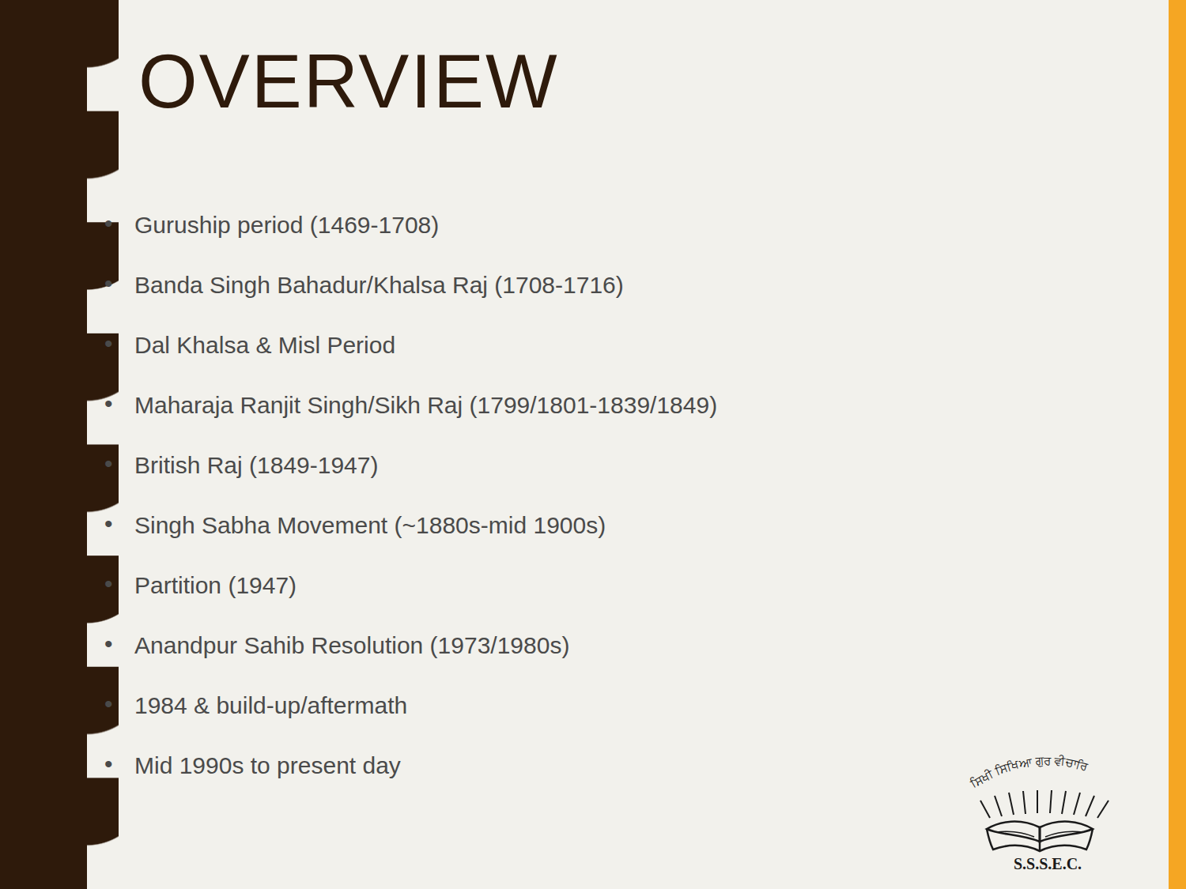OVERVIEW
Guruship period (1469-1708)
Banda Singh Bahadur/Khalsa Raj (1708-1716)
Dal Khalsa & Misl Period
Maharaja Ranjit Singh/Sikh Raj (1799/1801-1839/1849)
British Raj (1849-1947)
Singh Sabha Movement (~1880s-mid 1900s)
Partition (1947)
Anandpur Sahib Resolution (1973/1980s)
1984 & build-up/aftermath
Mid 1990s to present day
ਸਿਖੀ ਸਿਖਿਆ ਗੁਰ ਵੀਚਾਰਿ S.S.S.E.C.